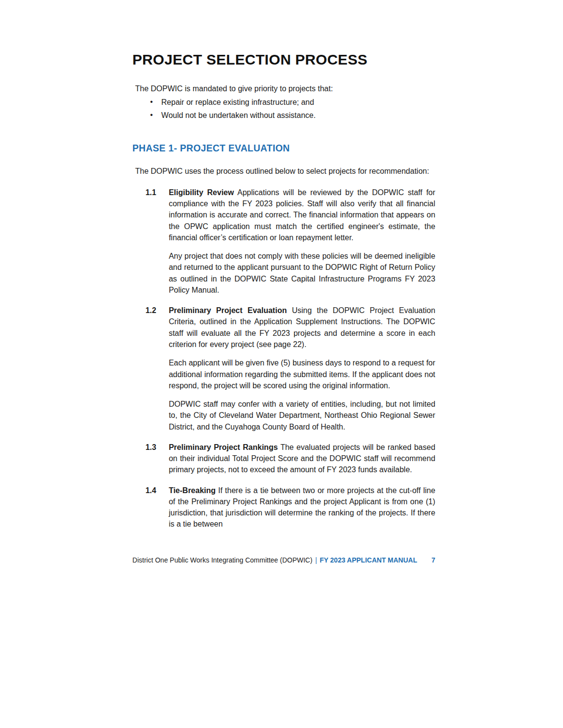PROJECT SELECTION PROCESS
The DOPWIC is mandated to give priority to projects that:
Repair or replace existing infrastructure; and
Would not be undertaken without assistance.
PHASE 1- PROJECT EVALUATION
The DOPWIC uses the process outlined below to select projects for recommendation:
1.1
Eligibility Review Applications will be reviewed by the DOPWIC staff for compliance with the FY 2023 policies. Staff will also verify that all financial information is accurate and correct. The financial information that appears on the OPWC application must match the certified engineer's estimate, the financial officer’s certification or loan repayment letter.
Any project that does not comply with these policies will be deemed ineligible and returned to the applicant pursuant to the DOPWIC Right of Return Policy as outlined in the DOPWIC State Capital Infrastructure Programs FY 2023 Policy Manual.
1.2
Preliminary Project Evaluation Using the DOPWIC Project Evaluation Criteria, outlined in the Application Supplement Instructions. The DOPWIC staff will evaluate all the FY 2023 projects and determine a score in each criterion for every project (see page 22).
Each applicant will be given five (5) business days to respond to a request for additional information regarding the submitted items. If the applicant does not respond, the project will be scored using the original information.
DOPWIC staff may confer with a variety of entities, including, but not limited to, the City of Cleveland Water Department, Northeast Ohio Regional Sewer District, and the Cuyahoga County Board of Health.
1.3
Preliminary Project Rankings The evaluated projects will be ranked based on their individual Total Project Score and the DOPWIC staff will recommend primary projects, not to exceed the amount of FY 2023 funds available.
1.4
Tie-Breaking If there is a tie between two or more projects at the cut-off line of the Preliminary Project Rankings and the project Applicant is from one (1) jurisdiction, that jurisdiction will determine the ranking of the projects. If there is a tie between
District One Public Works Integrating Committee (DOPWIC)|FY 2023 APPLICANT MANUAL
7